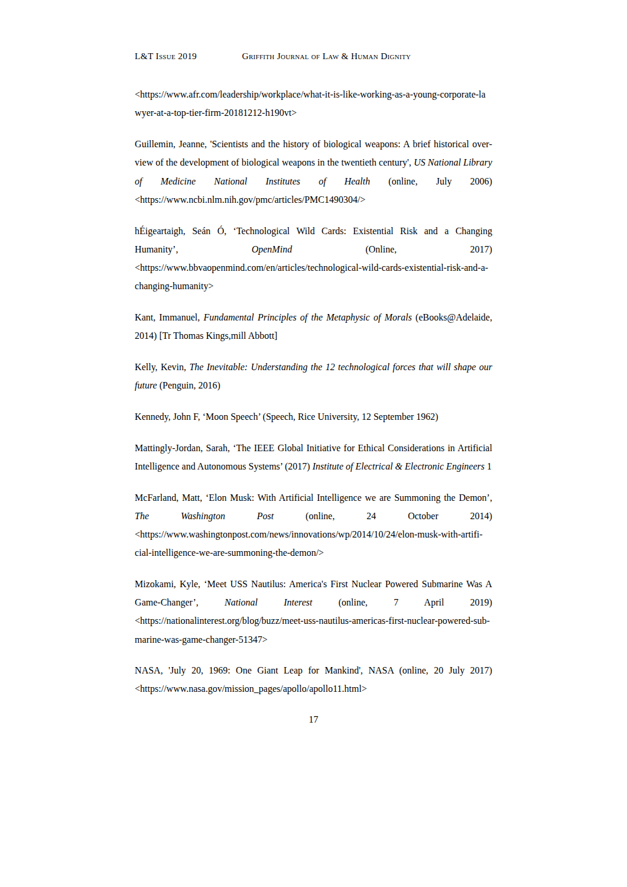L&T Issue 2019
Griffith Journal of Law & Human Dignity
<https://www.afr.com/leadership/workplace/what-it-is-like-working-as-a-young-corporate-lawyer-at-a-top-tier-firm-20181212-h190vt>
Guillemin, Jeanne, 'Scientists and the history of biological weapons: A brief historical overview of the development of biological weapons in the twentieth century', US National Library of Medicine National Institutes of Health (online, July 2006) <https://www.ncbi.nlm.nih.gov/pmc/articles/PMC1490304/>
hÉigeartaigh, Seán Ó, ‘Technological Wild Cards: Existential Risk and a Changing Humanity’, OpenMind (Online, 2017) <https://www.bbvaopenmind.com/en/articles/technological-wild-cards-existential-risk-and-a-changing-humanity>
Kant, Immanuel, Fundamental Principles of the Metaphysic of Morals (eBooks@Adelaide, 2014) [Tr Thomas Kings,mill Abbott]
Kelly, Kevin, The Inevitable: Understanding the 12 technological forces that will shape our future (Penguin, 2016)
Kennedy, John F, ‘Moon Speech’ (Speech, Rice University, 12 September 1962)
Mattingly-Jordan, Sarah, ‘The IEEE Global Initiative for Ethical Considerations in Artificial Intelligence and Autonomous Systems’ (2017) Institute of Electrical & Electronic Engineers 1
McFarland, Matt, ‘Elon Musk: With Artificial Intelligence we are Summoning the Demon’, The Washington Post (online, 24 October 2014) <https://www.washingtonpost.com/news/innovations/wp/2014/10/24/elon-musk-with-artificial-intelligence-we-are-summoning-the-demon/>
Mizokami, Kyle, ‘Meet USS Nautilus: America's First Nuclear Powered Submarine Was A Game-Changer’, National Interest (online, 7 April 2019) <https://nationalinterest.org/blog/buzz/meet-uss-nautilus-americas-first-nuclear-powered-submarine-was-game-changer-51347>
NASA, 'July 20, 1969: One Giant Leap for Mankind', NASA (online, 20 July 2017) <https://www.nasa.gov/mission_pages/apollo/apollo11.html>
17